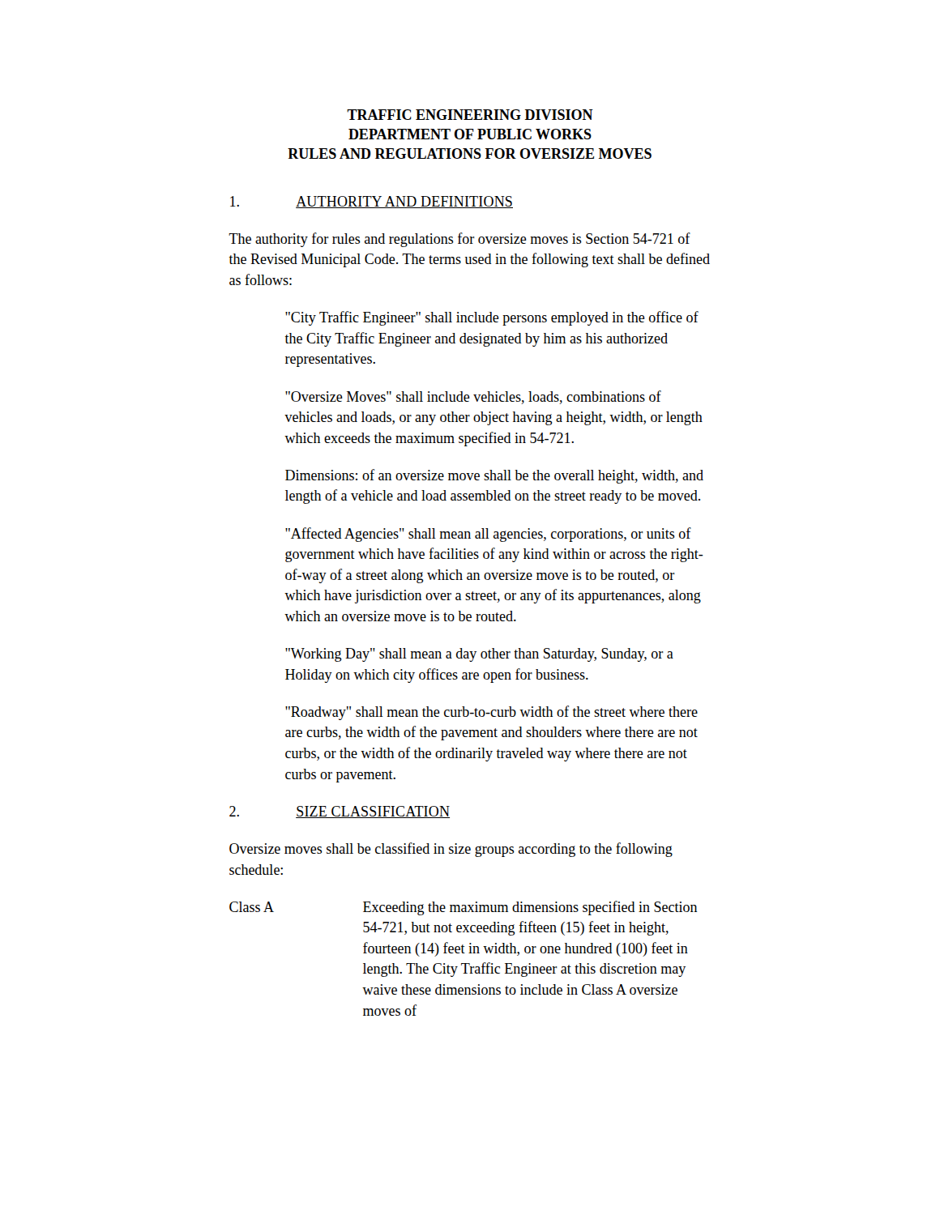TRAFFIC ENGINEERING DIVISION
DEPARTMENT OF PUBLIC WORKS
RULES AND REGULATIONS FOR OVERSIZE MOVES
1. AUTHORITY AND DEFINITIONS
The authority for rules and regulations for oversize moves is Section 54-721 of the Revised Municipal Code. The terms used in the following text shall be defined as follows:
"City Traffic Engineer" shall include persons employed in the office of the City Traffic Engineer and designated by him as his authorized representatives.
"Oversize Moves" shall include vehicles, loads, combinations of vehicles and loads, or any other object having a height, width, or length which exceeds the maximum specified in 54-721.
Dimensions: of an oversize move shall be the overall height, width, and length of a vehicle and load assembled on the street ready to be moved.
"Affected Agencies" shall mean all agencies, corporations, or units of government which have facilities of any kind within or across the right-of-way of a street along which an oversize move is to be routed, or which have jurisdiction over a street, or any of its appurtenances, along which an oversize move is to be routed.
"Working Day" shall mean a day other than Saturday, Sunday, or a Holiday on which city offices are open for business.
"Roadway" shall mean the curb-to-curb width of the street where there are curbs, the width of the pavement and shoulders where there are not curbs, or the width of the ordinarily traveled way where there are not curbs or pavement.
2. SIZE CLASSIFICATION
Oversize moves shall be classified in size groups according to the following schedule:
Class A Exceeding the maximum dimensions specified in Section 54-721, but not exceeding fifteen (15) feet in height, fourteen (14) feet in width, or one hundred (100) feet in length. The City Traffic Engineer at this discretion may waive these dimensions to include in Class A oversize moves of